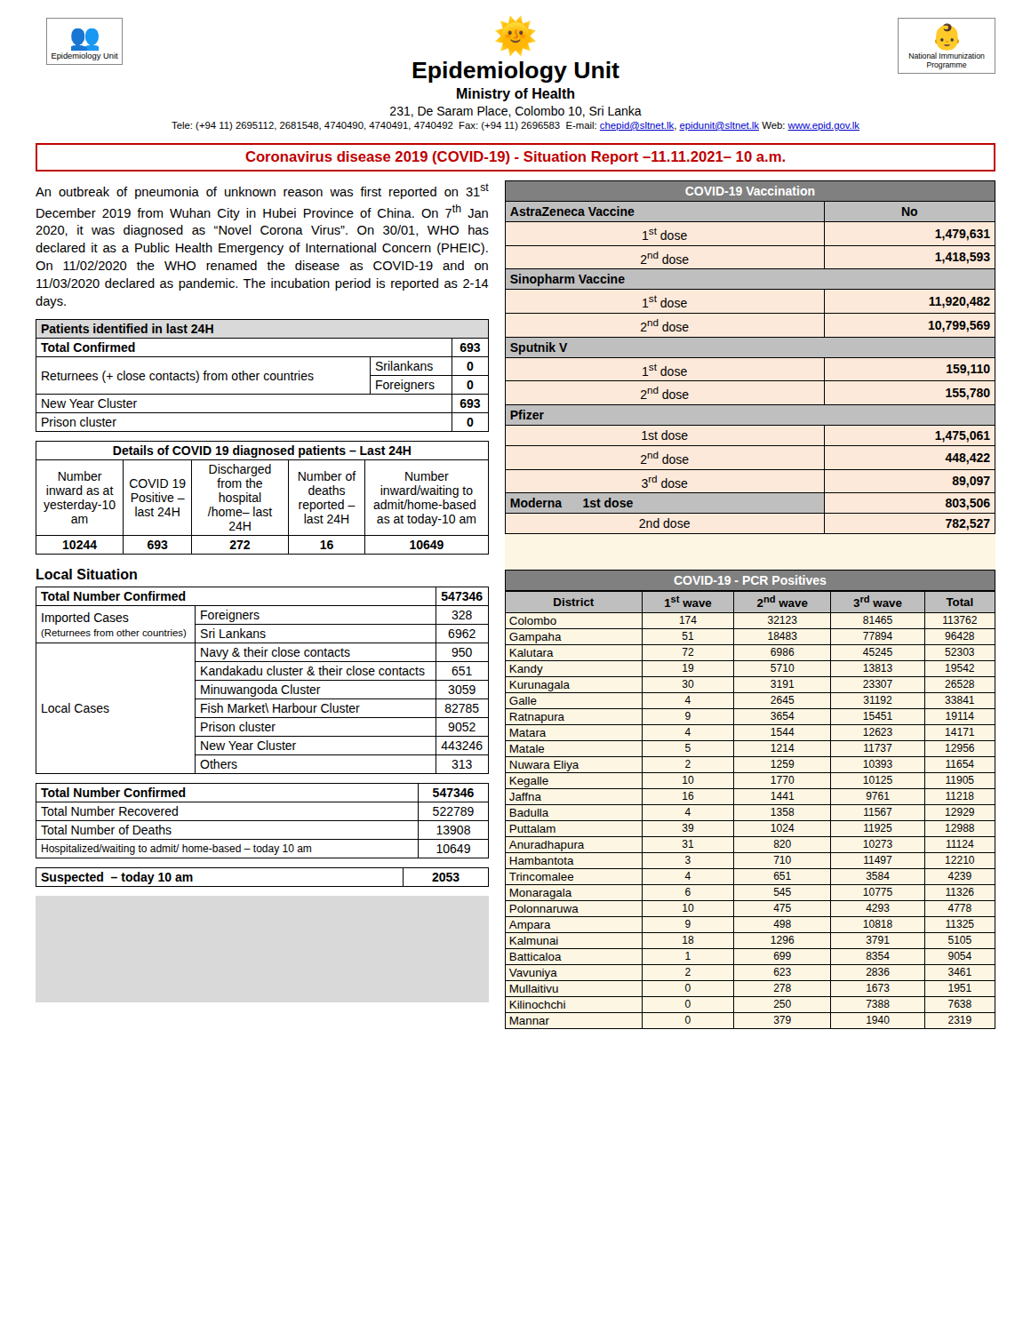👥
Epidemiology Unit
🌞
Epidemiology Unit
Ministry of Health
231, De Saram Place, Colombo 10, Sri Lanka
Tele: (+94 11) 2695112, 2681548, 4740490, 4740491, 4740492 Fax: (+94 11) 2696583 E-mail: chepid@sltnet.lk, epidunit@sltnet.lk Web: www.epid.gov.lk
👶
National Immunization Programme
Coronavirus disease 2019 (COVID-19) - Situation Report –11.11.2021– 10 a.m.
An outbreak of pneumonia of unknown reason was first reported on 31st December 2019 from Wuhan City in Hubei Province of China. On 7th Jan 2020, it was diagnosed as “Novel Corona Virus”. On 30/01, WHO has declared it as a Public Health Emergency of International Concern (PHEIC). On 11/02/2020 the WHO renamed the disease as COVID-19 and on 11/03/2020 declared as pandemic. The incubation period is reported as 2-14 days.
| Patients identified in last 24H |
| Total Confirmed | 693 |
| Returnees (+ close contacts) from other countries | Srilankans | 0 |
| Foreigners | 0 |
| New Year Cluster | 693 |
| Prison cluster | 0 |
| Details of COVID 19 diagnosed patients – Last 24H |
| Number inward as at yesterday-10 am | COVID 19 Positive – last 24H | Discharged from the hospital /home– last 24H | Number of deaths reported – last 24H | Number inward/waiting to admit/home-based as at today-10 am |
| 10244 | 693 | 272 | 16 | 10649 |
Local Situation
| Total Number Confirmed | 547346 |
| Imported Cases (Returnees from other countries) | Foreigners | 328 |
| Sri Lankans | 6962 |
| Local Cases | Navy & their close contacts | 950 |
| Kandakadu cluster & their close contacts | 651 |
| Minuwangoda Cluster | 3059 |
| Fish Market\ Harbour Cluster | 82785 |
| Prison cluster | 9052 |
| New Year Cluster | 443246 |
| Others | 313 |
| Total Number Confirmed | 547346 |
| Total Number Recovered | 522789 |
| Total Number of Deaths | 13908 |
| Hospitalized/waiting to admit/ home-based – today 10 am | 10649 |
| Suspected – today 10 am | 2053 |
| COVID-19 Vaccination |
| --- |
| AstraZeneca Vaccine | No |
| 1 st dose | 1,479,631 |
| 2 nd dose | 1,418,593 |
| Sinopharm Vaccine |
| 1 st dose | 11,920,482 |
| 2 nd dose | 10,799,569 |
| Sputnik V |
| 1 st dose | 159,110 |
| 2 nd dose | 155,780 |
| Pfizer |
| 1st dose | 1,475,061 |
| 2 nd dose | 448,422 |
| 3 rd dose | 89,097 |
| Moderna 1st dose | 803,506 |
| 2nd dose | 782,527 |
COVID-19 - PCR Positives
| District | 1 st wave | 2 nd wave | 3 rd wave | Total |
| --- | --- | --- | --- | --- |
| Colombo | 174 | 32123 | 81465 | 113762 |
| Gampaha | 51 | 18483 | 77894 | 96428 |
| Kalutara | 72 | 6986 | 45245 | 52303 |
| Kandy | 19 | 5710 | 13813 | 19542 |
| Kurunagala | 30 | 3191 | 23307 | 26528 |
| Galle | 4 | 2645 | 31192 | 33841 |
| Ratnapura | 9 | 3654 | 15451 | 19114 |
| Matara | 4 | 1544 | 12623 | 14171 |
| Matale | 5 | 1214 | 11737 | 12956 |
| Nuwara Eliya | 2 | 1259 | 10393 | 11654 |
| Kegalle | 10 | 1770 | 10125 | 11905 |
| Jaffna | 16 | 1441 | 9761 | 11218 |
| Badulla | 4 | 1358 | 11567 | 12929 |
| Puttalam | 39 | 1024 | 11925 | 12988 |
| Anuradhapura | 31 | 820 | 10273 | 11124 |
| Hambantota | 3 | 710 | 11497 | 12210 |
| Trincomalee | 4 | 651 | 3584 | 4239 |
| Monaragala | 6 | 545 | 10775 | 11326 |
| Polonnaruwa | 10 | 475 | 4293 | 4778 |
| Ampara | 9 | 498 | 10818 | 11325 |
| Kalmunai | 18 | 1296 | 3791 | 5105 |
| Batticaloa | 1 | 699 | 8354 | 9054 |
| Vavuniya | 2 | 623 | 2836 | 3461 |
| Mullaitivu | 0 | 278 | 1673 | 1951 |
| Kilinochchi | 0 | 250 | 7388 | 7638 |
| Mannar | 0 | 379 | 1940 | 2319 |